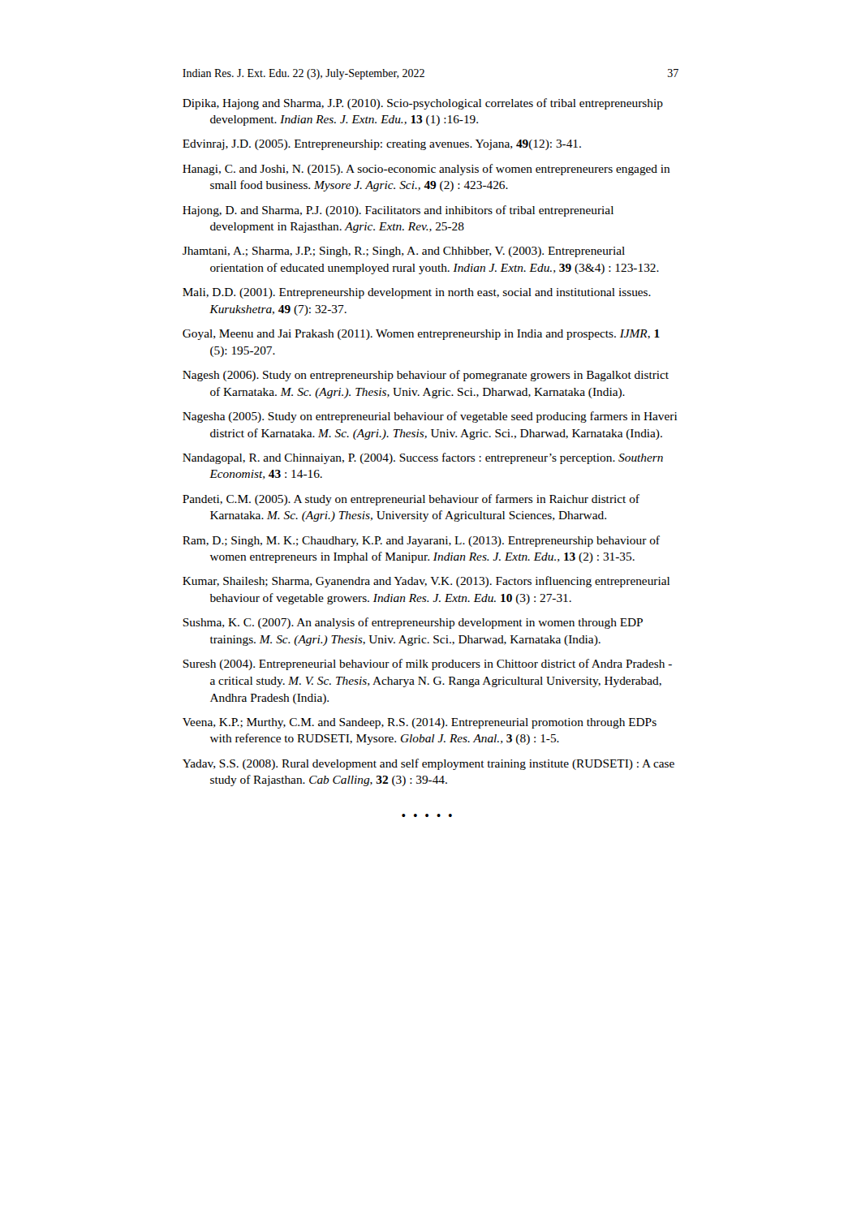Indian Res. J. Ext. Edu. 22 (3), July-September, 2022 37
Dipika, Hajong and Sharma, J.P. (2010). Scio-psychological correlates of tribal entrepreneurship development. Indian Res. J. Extn. Edu., 13 (1) :16-19.
Edvinraj, J.D. (2005). Entrepreneurship: creating avenues. Yojana, 49(12): 3-41.
Hanagi, C. and Joshi, N. (2015). A socio-economic analysis of women entrepreneurers engaged in small food business. Mysore J. Agric. Sci., 49 (2) : 423-426.
Hajong, D. and Sharma, P.J. (2010). Facilitators and inhibitors of tribal entrepreneurial development in Rajasthan. Agric. Extn. Rev., 25-28
Jhamtani, A.; Sharma, J.P.; Singh, R.; Singh, A. and Chhibber, V. (2003). Entrepreneurial orientation of educated unemployed rural youth. Indian J. Extn. Edu., 39 (3&4) : 123-132.
Mali, D.D. (2001). Entrepreneurship development in north east, social and institutional issues. Kurukshetra, 49 (7): 32-37.
Goyal, Meenu and Jai Prakash (2011). Women entrepreneurship in India and prospects. IJMR, 1 (5): 195-207.
Nagesh (2006). Study on entrepreneurship behaviour of pomegranate growers in Bagalkot district of Karnataka. M. Sc. (Agri.). Thesis, Univ. Agric. Sci., Dharwad, Karnataka (India).
Nagesha (2005). Study on entrepreneurial behaviour of vegetable seed producing farmers in Haveri district of Karnataka. M. Sc. (Agri.). Thesis, Univ. Agric. Sci., Dharwad, Karnataka (India).
Nandagopal, R. and Chinnaiyan, P. (2004). Success factors : entrepreneur’s perception. Southern Economist, 43 : 14-16.
Pandeti, C.M. (2005). A study on entrepreneurial behaviour of farmers in Raichur district of Karnataka. M. Sc. (Agri.) Thesis, University of Agricultural Sciences, Dharwad.
Ram, D.; Singh, M. K.; Chaudhary, K.P. and Jayarani, L. (2013). Entrepreneurship behaviour of women entrepreneurs in Imphal of Manipur. Indian Res. J. Extn. Edu., 13 (2) : 31-35.
Kumar, Shailesh; Sharma, Gyanendra and Yadav, V.K. (2013). Factors influencing entrepreneurial behaviour of vegetable growers. Indian Res. J. Extn. Edu. 10 (3) : 27-31.
Sushma, K. C. (2007). An analysis of entrepreneurship development in women through EDP trainings. M. Sc. (Agri.) Thesis, Univ. Agric. Sci., Dharwad, Karnataka (India).
Suresh (2004). Entrepreneurial behaviour of milk producers in Chittoor district of Andra Pradesh - a critical study. M. V. Sc. Thesis, Acharya N. G. Ranga Agricultural University, Hyderabad, Andhra Pradesh (India).
Veena, K.P.; Murthy, C.M. and Sandeep, R.S. (2014). Entrepreneurial promotion through EDPs with reference to RUDSETI, Mysore. Global J. Res. Anal., 3 (8) : 1-5.
Yadav, S.S. (2008). Rural development and self employment training institute (RUDSETI) : A case study of Rajasthan. Cab Calling, 32 (3) : 39-44.
•••••